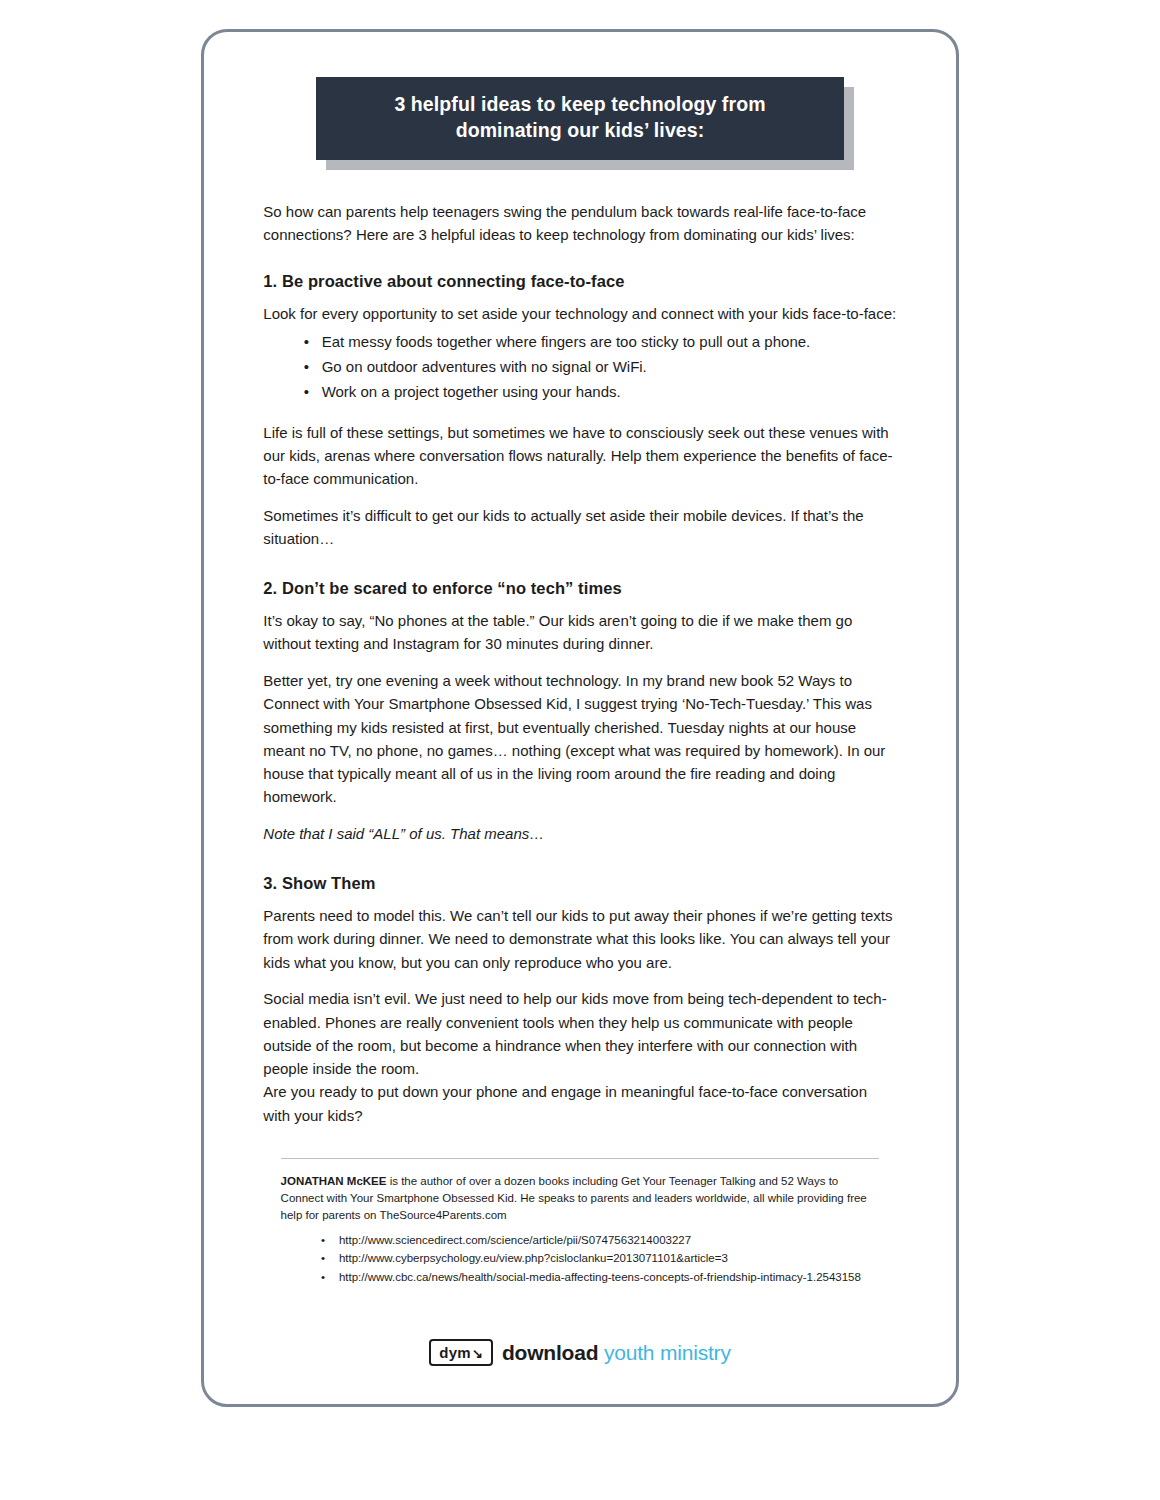3 helpful ideas to keep technology from
dominating our kids’ lives:
So how can parents help teenagers swing the pendulum back towards real-life face-to-face connections? Here are 3 helpful ideas to keep technology from dominating our kids’ lives:
1. Be proactive about connecting face-to-face
Look for every opportunity to set aside your technology and connect with your kids face-to-face:
Eat messy foods together where fingers are too sticky to pull out a phone.
Go on outdoor adventures with no signal or WiFi.
Work on a project together using your hands.
Life is full of these settings, but sometimes we have to consciously seek out these venues with our kids, arenas where conversation flows naturally. Help them experience the benefits of face-to-face communication.
Sometimes it’s difficult to get our kids to actually set aside their mobile devices. If that’s the situation…
2. Don’t be scared to enforce “no tech” times
It’s okay to say, “No phones at the table.” Our kids aren’t going to die if we make them go without texting and Instagram for 30 minutes during dinner.
Better yet, try one evening a week without technology. In my brand new book 52 Ways to Connect with Your Smartphone Obsessed Kid, I suggest trying ‘No-Tech-Tuesday.’ This was something my kids resisted at first, but eventually cherished. Tuesday nights at our house meant no TV, no phone, no games… nothing (except what was required by homework). In our house that typically meant all of us in the living room around the fire reading and doing homework.
Note that I said “ALL” of us. That means…
3. Show Them
Parents need to model this. We can’t tell our kids to put away their phones if we’re getting texts from work during dinner. We need to demonstrate what this looks like. You can always tell your kids what you know, but you can only reproduce who you are.
Social media isn’t evil. We just need to help our kids move from being tech-dependent to tech-enabled. Phones are really convenient tools when they help us communicate with people outside of the room, but become a hindrance when they interfere with our connection with people inside the room.
Are you ready to put down your phone and engage in meaningful face-to-face conversation with your kids?
JONATHAN McKEE is the author of over a dozen books including Get Your Teenager Talking and 52 Ways to Connect with Your Smartphone Obsessed Kid. He speaks to parents and leaders worldwide, all while providing free help for parents on TheSource4Parents.com
http://www.sciencedirect.com/science/article/pii/S0747563214003227
http://www.cyberpsychology.eu/view.php?cisloclanku=2013071101&article=3
http://www.cbc.ca/news/health/social-media-affecting-teens-concepts-of-friendship-intimacy-1.2543158
dym↘download youth ministry